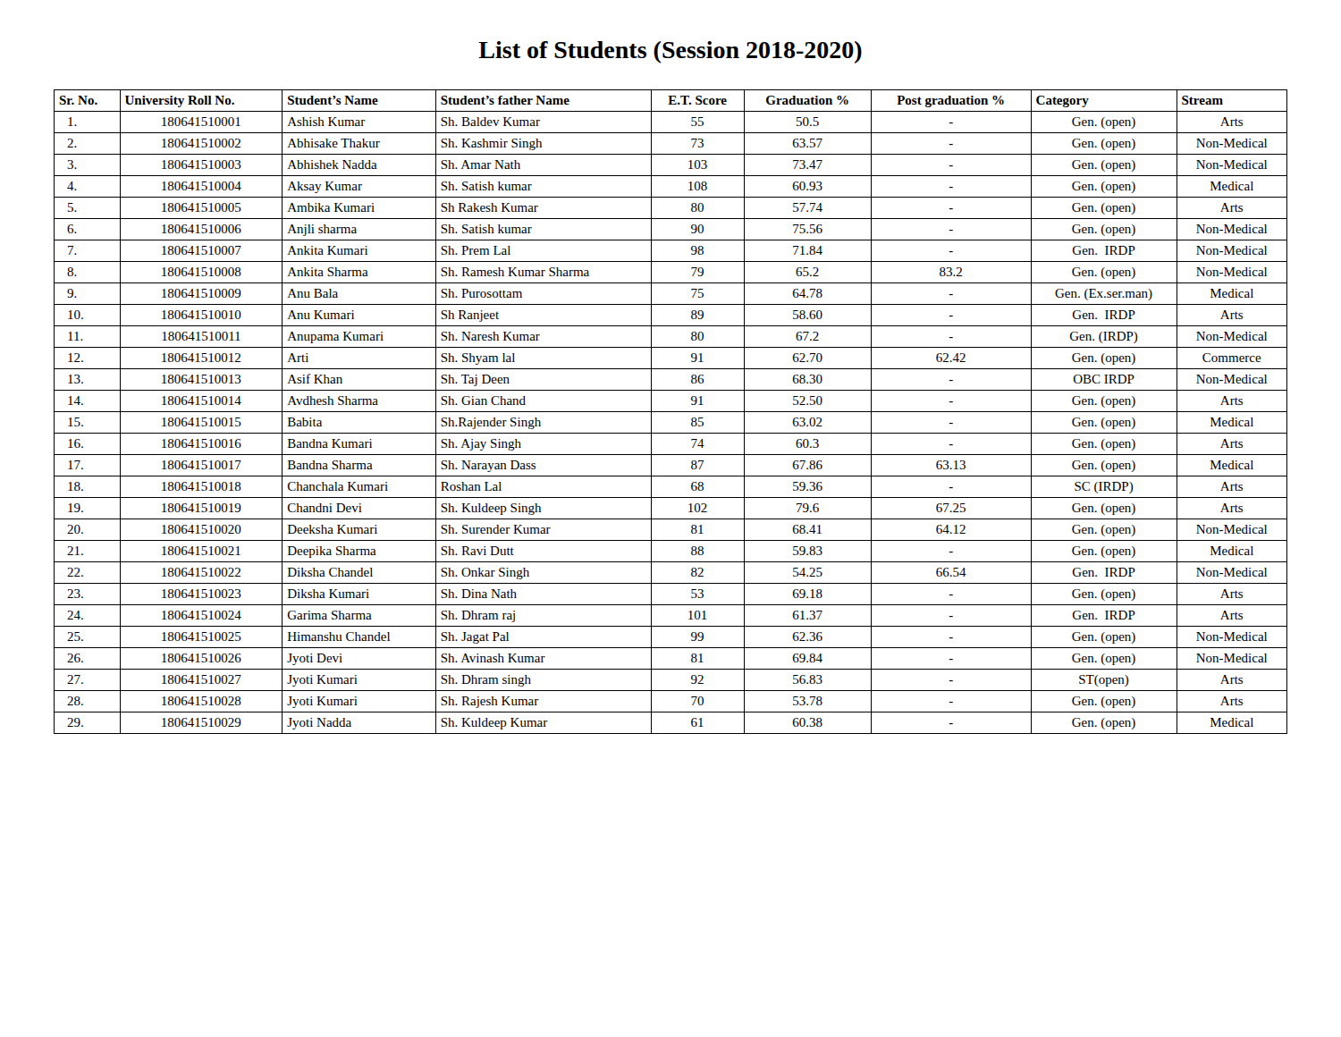List of Students (Session 2018-2020)
| Sr. No. | University Roll No. | Student’s Name | Student’s father Name | E.T. Score | Graduation % | Post graduation % | Category | Stream |
| --- | --- | --- | --- | --- | --- | --- | --- | --- |
| 1. | 180641510001 | Ashish Kumar | Sh. Baldev Kumar | 55 | 50.5 | - | Gen. (open) | Arts |
| 2. | 180641510002 | Abhisake Thakur | Sh. Kashmir Singh | 73 | 63.57 | - | Gen. (open) | Non-Medical |
| 3. | 180641510003 | Abhishek Nadda | Sh. Amar Nath | 103 | 73.47 | - | Gen. (open) | Non-Medical |
| 4. | 180641510004 | Aksay Kumar | Sh. Satish kumar | 108 | 60.93 | - | Gen. (open) | Medical |
| 5. | 180641510005 | Ambika Kumari | Sh Rakesh Kumar | 80 | 57.74 | - | Gen. (open) | Arts |
| 6. | 180641510006 | Anjli sharma | Sh. Satish kumar | 90 | 75.56 | - | Gen. (open) | Non-Medical |
| 7. | 180641510007 | Ankita Kumari | Sh. Prem Lal | 98 | 71.84 | - | Gen. IRDP | Non-Medical |
| 8. | 180641510008 | Ankita Sharma | Sh. Ramesh Kumar Sharma | 79 | 65.2 | 83.2 | Gen. (open) | Non-Medical |
| 9. | 180641510009 | Anu Bala | Sh. Purosottam | 75 | 64.78 | - | Gen. (Ex.ser.man) | Medical |
| 10. | 180641510010 | Anu Kumari | Sh Ranjeet | 89 | 58.60 | - | Gen. IRDP | Arts |
| 11. | 180641510011 | Anupama Kumari | Sh. Naresh Kumar | 80 | 67.2 | - | Gen. (IRDP) | Non-Medical |
| 12. | 180641510012 | Arti | Sh. Shyam lal | 91 | 62.70 | 62.42 | Gen. (open) | Commerce |
| 13. | 180641510013 | Asif Khan | Sh. Taj Deen | 86 | 68.30 | - | OBC IRDP | Non-Medical |
| 14. | 180641510014 | Avdhesh Sharma | Sh. Gian Chand | 91 | 52.50 | - | Gen. (open) | Arts |
| 15. | 180641510015 | Babita | Sh.Rajender Singh | 85 | 63.02 | - | Gen. (open) | Medical |
| 16. | 180641510016 | Bandna Kumari | Sh. Ajay Singh | 74 | 60.3 | - | Gen. (open) | Arts |
| 17. | 180641510017 | Bandna Sharma | Sh. Narayan Dass | 87 | 67.86 | 63.13 | Gen. (open) | Medical |
| 18. | 180641510018 | Chanchala Kumari | Roshan Lal | 68 | 59.36 | - | SC (IRDP) | Arts |
| 19. | 180641510019 | Chandni Devi | Sh. Kuldeep Singh | 102 | 79.6 | 67.25 | Gen. (open) | Arts |
| 20. | 180641510020 | Deeksha Kumari | Sh. Surender Kumar | 81 | 68.41 | 64.12 | Gen. (open) | Non-Medical |
| 21. | 180641510021 | Deepika Sharma | Sh. Ravi Dutt | 88 | 59.83 | - | Gen. (open) | Medical |
| 22. | 180641510022 | Diksha Chandel | Sh. Onkar Singh | 82 | 54.25 | 66.54 | Gen. IRDP | Non-Medical |
| 23. | 180641510023 | Diksha Kumari | Sh. Dina Nath | 53 | 69.18 | - | Gen. (open) | Arts |
| 24. | 180641510024 | Garima Sharma | Sh. Dhram raj | 101 | 61.37 | - | Gen. IRDP | Arts |
| 25. | 180641510025 | Himanshu Chandel | Sh. Jagat Pal | 99 | 62.36 | - | Gen. (open) | Non-Medical |
| 26. | 180641510026 | Jyoti Devi | Sh. Avinash Kumar | 81 | 69.84 | - | Gen. (open) | Non-Medical |
| 27. | 180641510027 | Jyoti Kumari | Sh. Dhram singh | 92 | 56.83 | - | ST(open) | Arts |
| 28. | 180641510028 | Jyoti Kumari | Sh. Rajesh Kumar | 70 | 53.78 | - | Gen. (open) | Arts |
| 29. | 180641510029 | Jyoti Nadda | Sh. Kuldeep Kumar | 61 | 60.38 | - | Gen. (open) | Medical |